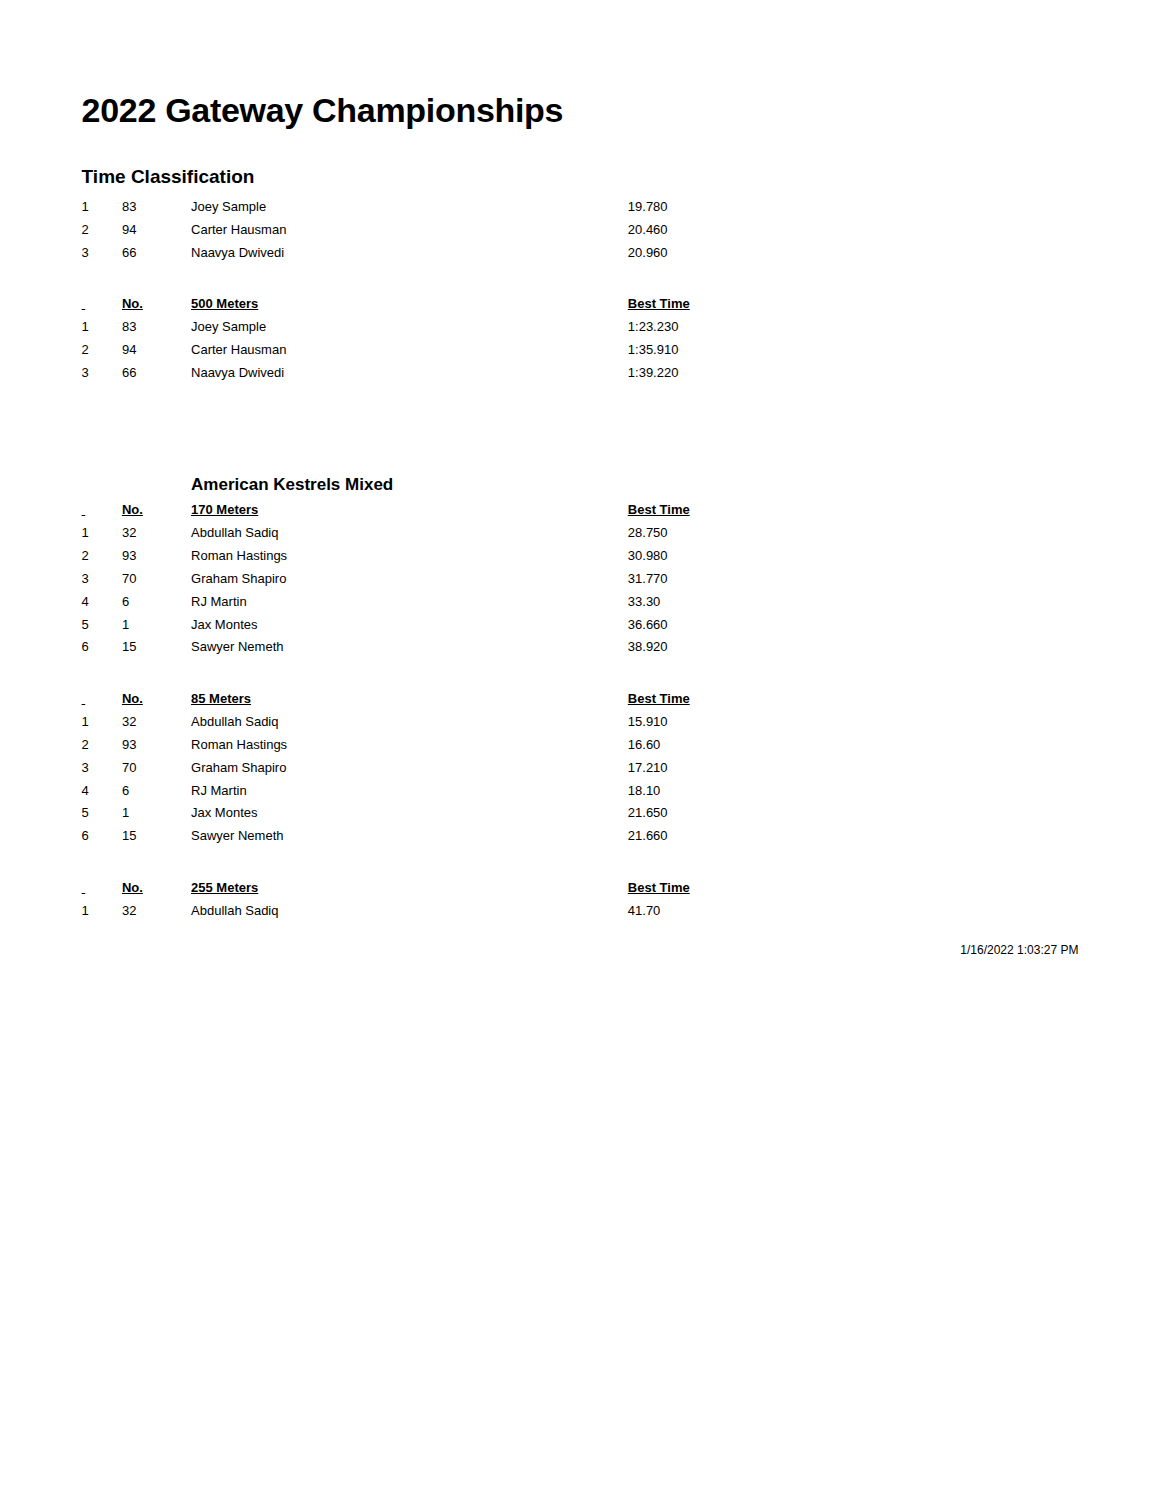2022 Gateway Championships
Time Classification
| 1 | 83 | Joey Sample | 19.780 |
| 2 | 94 | Carter Hausman | 20.460 |
| 3 | 66 | Naavya Dwivedi | 20.960 |
| | No. | 500 Meters | Best Time |
| --- | --- | --- | --- |
| 1 | 83 | Joey Sample | 1:23.230 |
| 2 | 94 | Carter Hausman | 1:35.910 |
| 3 | 66 | Naavya Dwivedi | 1:39.220 |
American Kestrels Mixed
| | No. | 170 Meters | Best Time |
| --- | --- | --- | --- |
| 1 | 32 | Abdullah Sadiq | 28.750 |
| 2 | 93 | Roman Hastings | 30.980 |
| 3 | 70 | Graham Shapiro | 31.770 |
| 4 | 6 | RJ Martin | 33.30 |
| 5 | 1 | Jax Montes | 36.660 |
| 6 | 15 | Sawyer Nemeth | 38.920 |
| | No. | 85 Meters | Best Time |
| --- | --- | --- | --- |
| 1 | 32 | Abdullah Sadiq | 15.910 |
| 2 | 93 | Roman Hastings | 16.60 |
| 3 | 70 | Graham Shapiro | 17.210 |
| 4 | 6 | RJ Martin | 18.10 |
| 5 | 1 | Jax Montes | 21.650 |
| 6 | 15 | Sawyer Nemeth | 21.660 |
| | No. | 255 Meters | Best Time |
| --- | --- | --- | --- |
| 1 | 32 | Abdullah Sadiq | 41.70 |
1/16/2022 1:03:27 PM